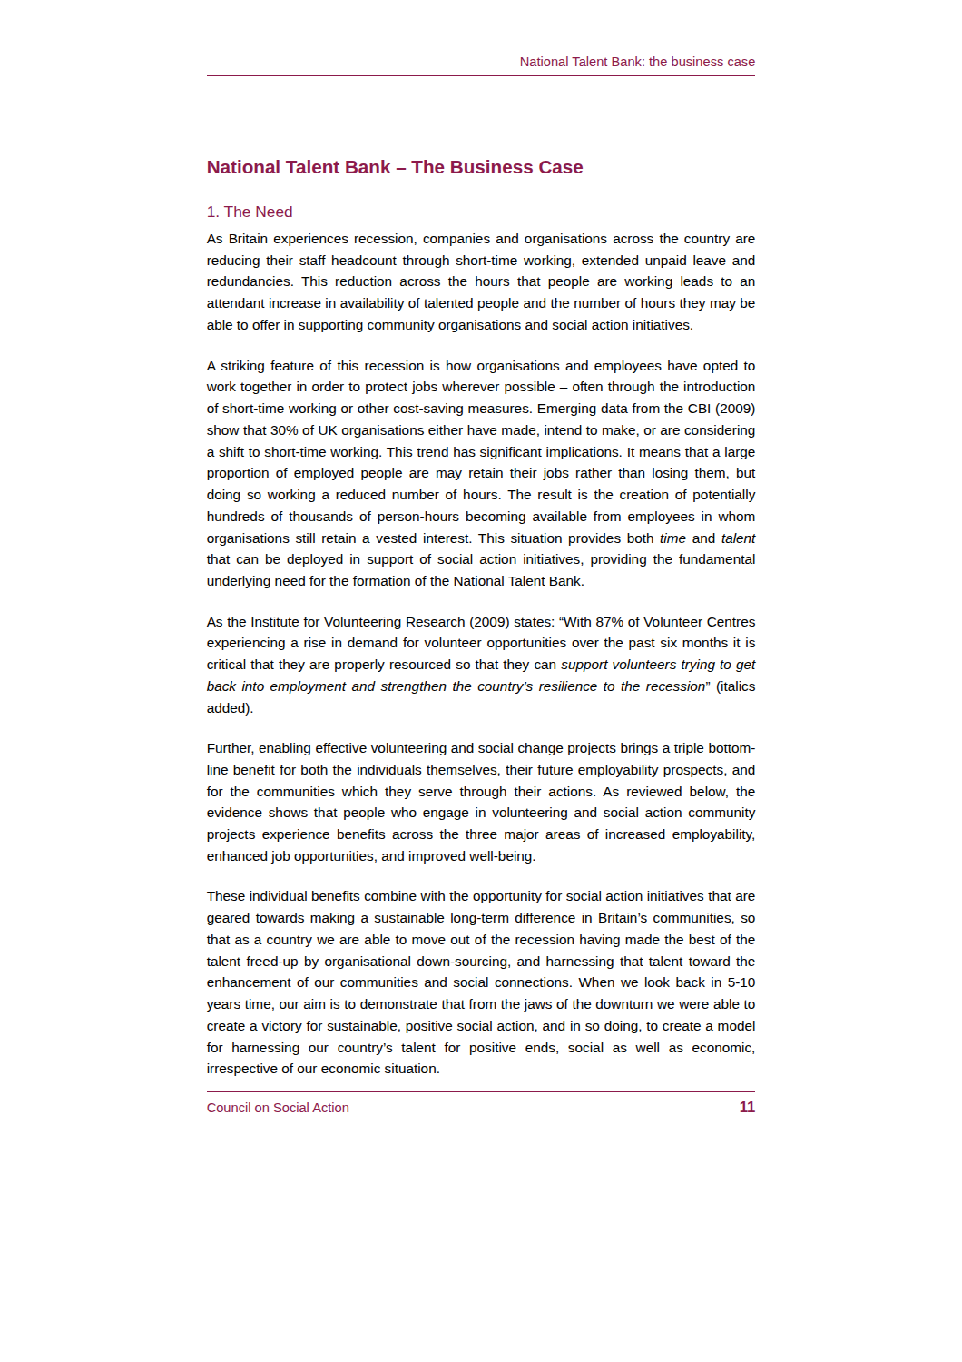National Talent Bank: the business case
National Talent Bank – The Business Case
1. The Need
As Britain experiences recession, companies and organisations across the country are reducing their staff headcount through short-time working, extended unpaid leave and redundancies. This reduction across the hours that people are working leads to an attendant increase in availability of talented people and the number of hours they may be able to offer in supporting community organisations and social action initiatives.
A striking feature of this recession is how organisations and employees have opted to work together in order to protect jobs wherever possible – often through the introduction of short-time working or other cost-saving measures. Emerging data from the CBI (2009) show that 30% of UK organisations either have made, intend to make, or are considering a shift to short-time working. This trend has significant implications. It means that a large proportion of employed people are may retain their jobs rather than losing them, but doing so working a reduced number of hours. The result is the creation of potentially hundreds of thousands of person-hours becoming available from employees in whom organisations still retain a vested interest. This situation provides both time and talent that can be deployed in support of social action initiatives, providing the fundamental underlying need for the formation of the National Talent Bank.
As the Institute for Volunteering Research (2009) states: “With 87% of Volunteer Centres experiencing a rise in demand for volunteer opportunities over the past six months it is critical that they are properly resourced so that they can support volunteers trying to get back into employment and strengthen the country’s resilience to the recession” (italics added).
Further, enabling effective volunteering and social change projects brings a triple bottom-line benefit for both the individuals themselves, their future employability prospects, and for the communities which they serve through their actions. As reviewed below, the evidence shows that people who engage in volunteering and social action community projects experience benefits across the three major areas of increased employability, enhanced job opportunities, and improved well-being.
These individual benefits combine with the opportunity for social action initiatives that are geared towards making a sustainable long-term difference in Britain’s communities, so that as a country we are able to move out of the recession having made the best of the talent freed-up by organisational down-sourcing, and harnessing that talent toward the enhancement of our communities and social connections. When we look back in 5-10 years time, our aim is to demonstrate that from the jaws of the downturn we were able to create a victory for sustainable, positive social action, and in so doing, to create a model for harnessing our country’s talent for positive ends, social as well as economic, irrespective of our economic situation.
Council on Social Action 11